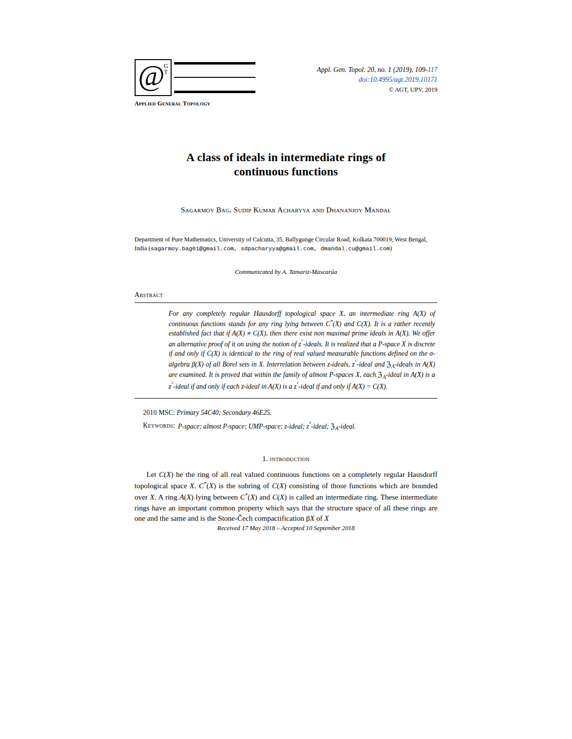@ G
T
Applied General Topology
Appl. Gen. Topol. 20, no. 1 (2019), 109-117
doi:10.4995/agt.2019.10171
© AGT, UPV, 2019
A class of ideals in intermediate rings of
continuous functions
Sagarmoy Bag, Sudip Kumar Acharyya and Dhananjoy Mandal
Department of Pure Mathematics, University of Calcutta, 35, Ballygunge Circular Road, Kolkata 700019, West Bengal, India (sagarmoy.bag01@gmail.com, sdpacharyya@gmail.com, dmandal.cu@gmail.com)
Communicated by A. Tamariz-Mascarúa
Abstract
For any completely regular Hausdorff topological space X, an intermediate ring A(X) of continuous functions stands for any ring lying between C*(X) and C(X). It is a rather recently established fact that if A(X) ≠ C(X), then there exist non maximal prime ideals in A(X). We offer an alternative proof of it on using the notion of z°-ideals. It is realized that a P-space X is discrete if and only if C(X) is identical to the ring of real valued measurable functions defined on the σ-algebra β(X) of all Borel sets in X. Interrelation between z-ideals, z°-ideal and ℨA-ideals in A(X) are examined. It is proved that within the family of almost P-spaces X, each ℨA-ideal in A(X) is a z°-ideal if and only if each z-ideal in A(X) is a z°-ideal if and only if A(X) = C(X).
2010 MSC: Primary 54C40; Secondary 46E25.
Keywords: P-space; almost P-space; UMP-space; z-ideal; z°-ideal; ℨA-ideal.
1. introduction
Let C(X) be the ring of all real valued continuous functions on a completely regular Hausdorff topological space X. C*(X) is the subring of C(X) consisting of those functions which are bounded over X. A ring A(X) lying between C*(X) and C(X) is called an intermediate ring. These intermediate rings have an important common property which says that the structure space of all these rings are one and the same and is the Stone-Čech compactification βX of X
Received 17 May 2018 – Accepted 10 September 2018